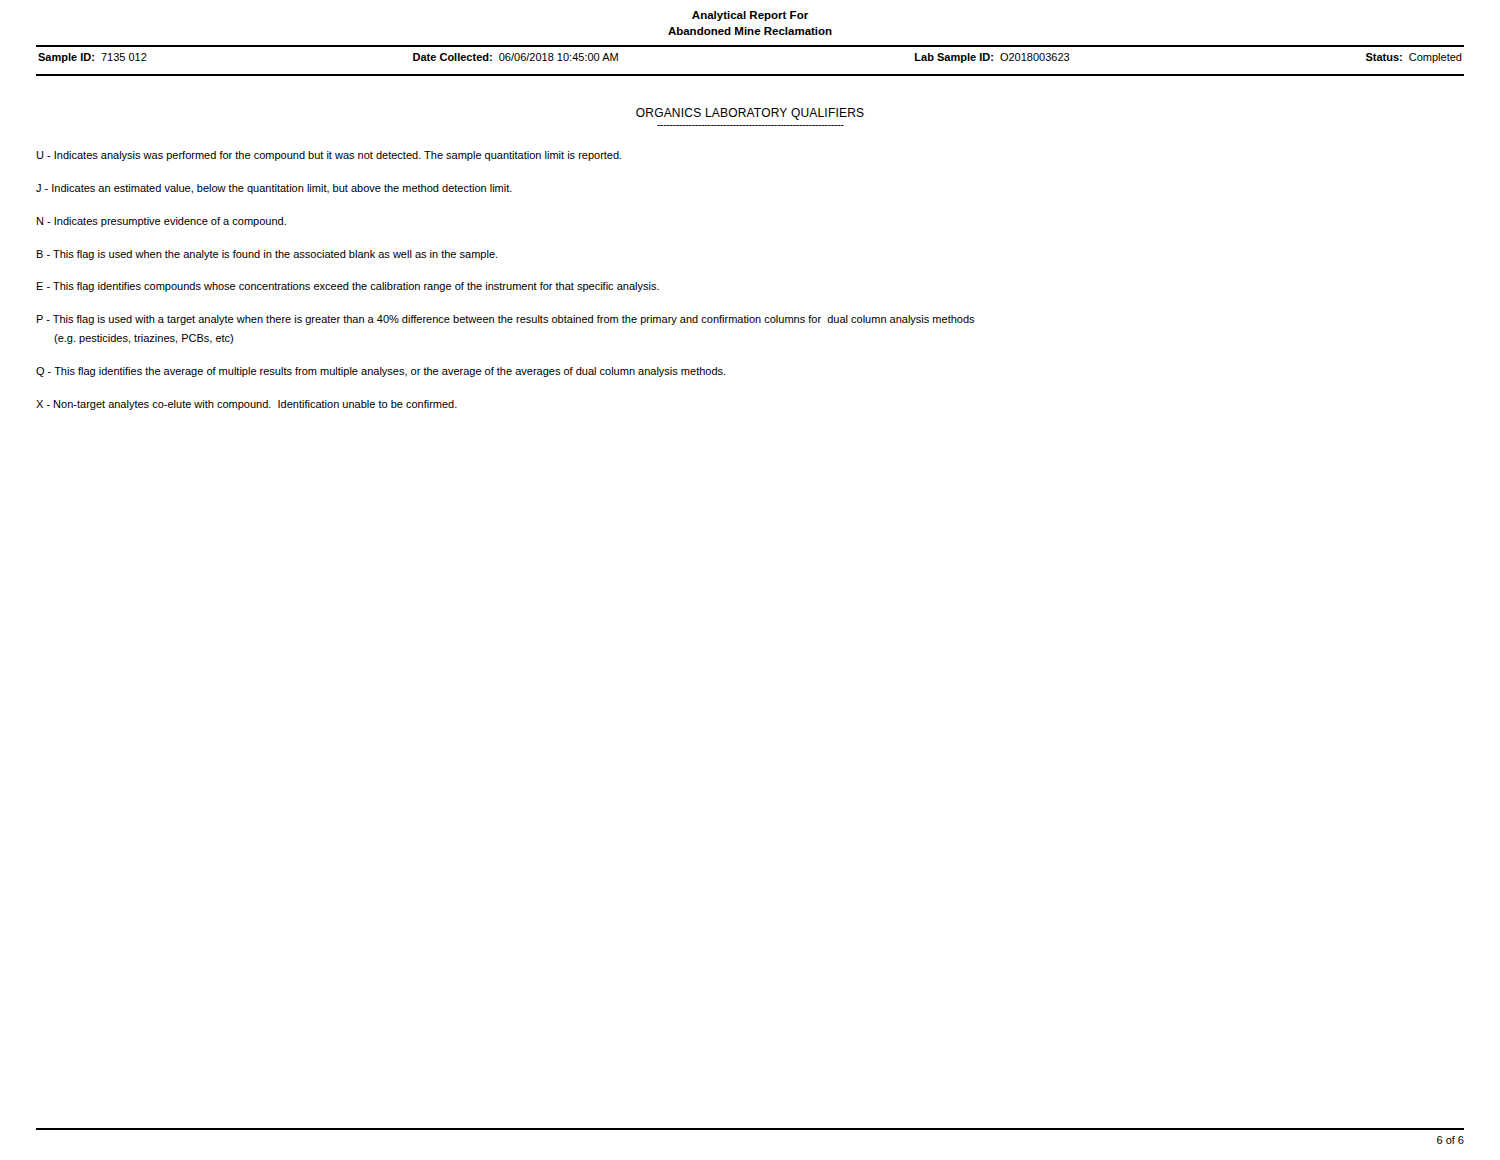Analytical Report For
Abandoned Mine Reclamation
Sample ID: 7135 012
Date Collected: 06/06/2018 10:45:00 AM
Lab Sample ID: O2018003623
Status: Completed
ORGANICS LABORATORY QUALIFIERS
-----------------------------------------------------------
U - Indicates analysis was performed for the compound but it was not detected. The sample quantitation limit is reported.
J - Indicates an estimated value, below the quantitation limit, but above the method detection limit.
N - Indicates presumptive evidence of a compound.
B - This flag is used when the analyte is found in the associated blank as well as in the sample.
E - This flag identifies compounds whose concentrations exceed the calibration range of the instrument for that specific analysis.
P - This flag is used with a target analyte when there is greater than a 40% difference between the results obtained from the primary and confirmation columns for dual column analysis methods
(e.g. pesticides, triazines, PCBs, etc)
Q - This flag identifies the average of multiple results from multiple analyses, or the average of the averages of dual column analysis methods.
X - Non-target analytes co-elute with compound. Identification unable to be confirmed.
6 of 6